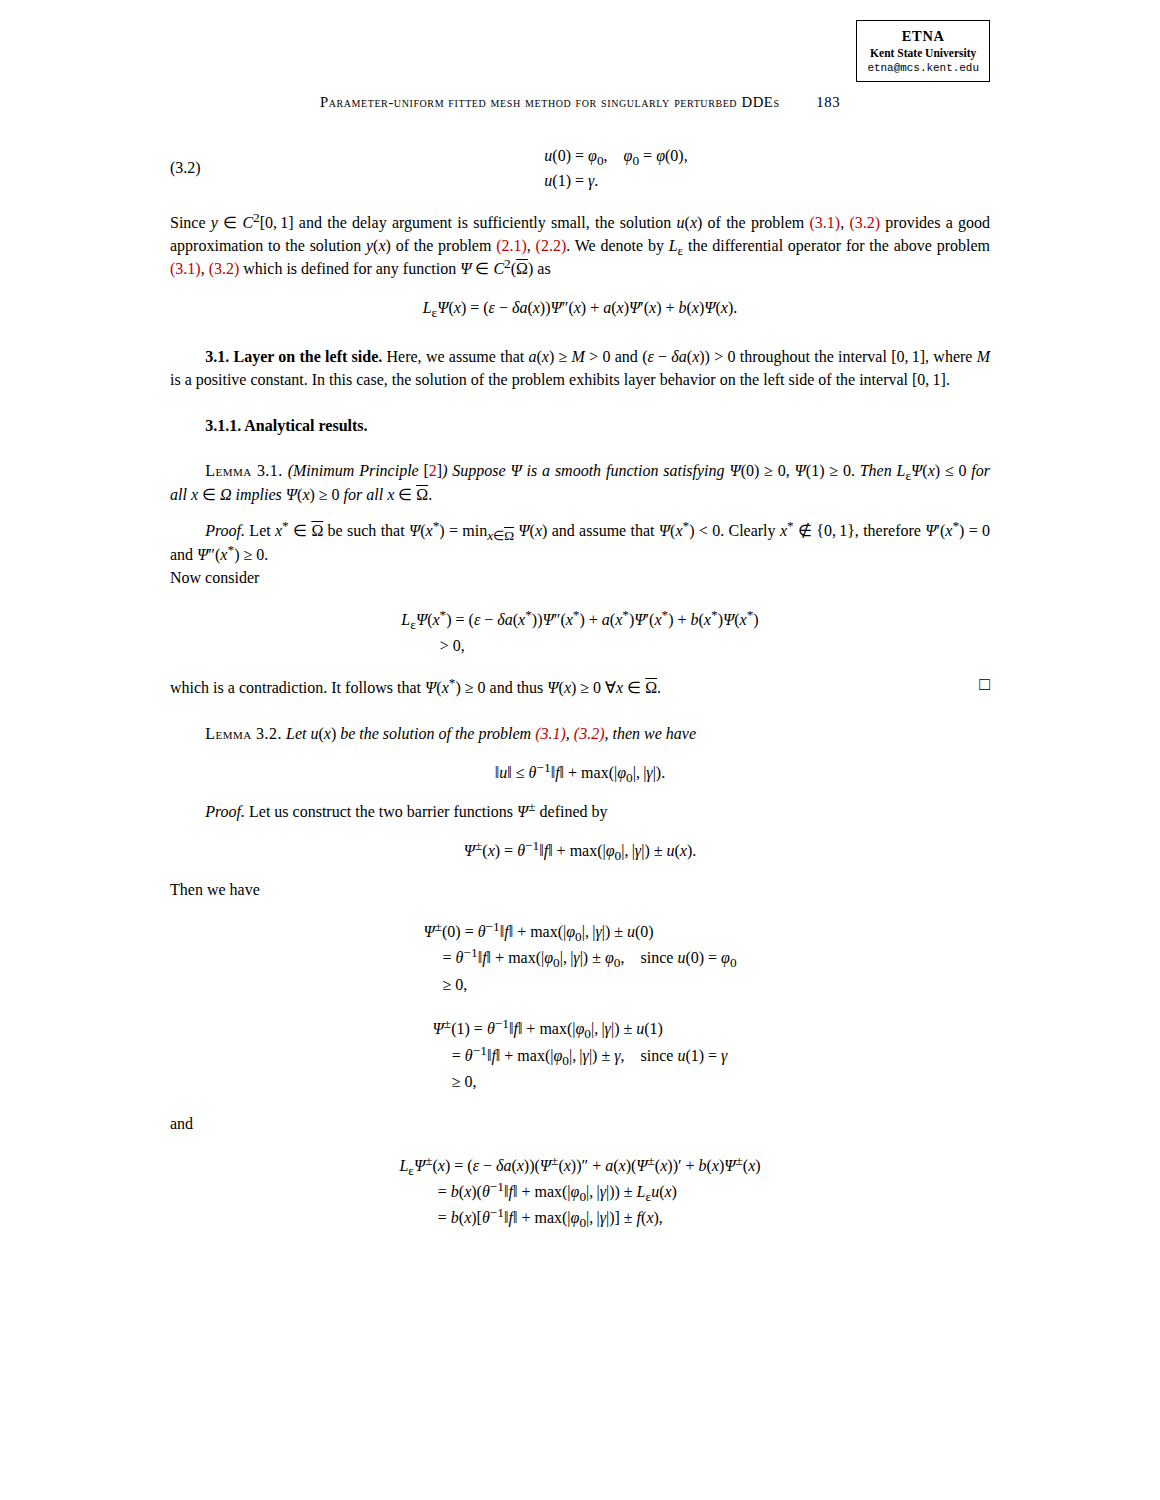ETNA
Kent State University
etna@mcs.kent.edu
Parameter-uniform fitted mesh method for singularly perturbed DDEs 183
(3.2)
u(0) = φ0, φ0 = φ(0),
u(1) = γ.
Since y ∈ C2[0, 1] and the delay argument is sufficiently small, the solution u(x) of the problem (3.1), (3.2) provides a good approximation to the solution y(x) of the problem (2.1), (2.2). We denote by Lε the differential operator for the above problem (3.1), (3.2) which is defined for any function Ψ ∈ C2(Ω) as
LεΨ(x) = (ε − δa(x))Ψ″(x) + a(x)Ψ′(x) + b(x)Ψ(x).
3.1. Layer on the left side. Here, we assume that a(x) ≥ M > 0 and (ε − δa(x)) > 0 throughout the interval [0, 1], where M is a positive constant. In this case, the solution of the problem exhibits layer behavior on the left side of the interval [0, 1].
3.1.1. Analytical results.
Lemma 3.1. (Minimum Principle [2]) Suppose Ψ is a smooth function satisfying Ψ(0) ≥ 0, Ψ(1) ≥ 0. Then LεΨ(x) ≤ 0 for all x ∈ Ω implies Ψ(x) ≥ 0 for all x ∈ Ω.
Proof. Let x* ∈ Ω be such that Ψ(x*) = minx∈Ω Ψ(x) and assume that Ψ(x*) < 0. Clearly x* ∉ {0, 1}, therefore Ψ′(x*) = 0 and Ψ″(x*) ≥ 0.
Now consider
LεΨ(x*) = (ε − δa(x*))Ψ″(x*) + a(x*)Ψ′(x*) + b(x*)Ψ(x*)
> 0,
which is a contradiction. It follows that Ψ(x*) ≥ 0 and thus Ψ(x) ≥ 0 ∀x ∈ Ω. □
Lemma 3.2. Let u(x) be the solution of the problem (3.1), (3.2), then we have
‖u‖ ≤ θ−1‖f‖ + max(|φ0|, |γ|).
Proof. Let us construct the two barrier functions Ψ± defined by
Ψ±(x) = θ−1‖f‖ + max(|φ0|, |γ|) ± u(x).
Then we have
Ψ±(0) = θ−1‖f‖ + max(|φ0|, |γ|) ± u(0)
= θ−1‖f‖ + max(|φ0|, |γ|) ± φ0, since u(0) = φ0
≥ 0,
Ψ±(1) = θ−1‖f‖ + max(|φ0|, |γ|) ± u(1)
= θ−1‖f‖ + max(|φ0|, |γ|) ± γ, since u(1) = γ
≥ 0,
and
LεΨ±(x) = (ε − δa(x))(Ψ±(x))″ + a(x)(Ψ±(x))′ + b(x)Ψ±(x)
= b(x)(θ−1‖f‖ + max(|φ0|, |γ|)) ± Lεu(x)
= b(x)[θ−1‖f‖ + max(|φ0|, |γ|)] ± f(x),